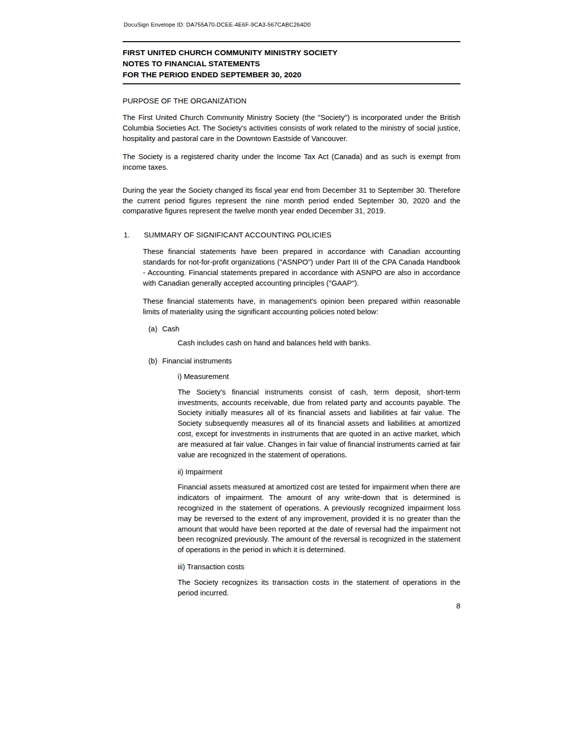DocuSign Envelope ID: DA755A70-DCEE-4E6F-9CA3-567CABC264D0
FIRST UNITED CHURCH COMMUNITY MINISTRY SOCIETY NOTES TO FINANCIAL STATEMENTS FOR THE PERIOD ENDED SEPTEMBER 30, 2020
PURPOSE OF THE ORGANIZATION
The First United Church Community Ministry Society (the "Society") is incorporated under the British Columbia Societies Act. The Society's activities consists of work related to the ministry of social justice, hospitality and pastoral care in the Downtown Eastside of Vancouver.
The Society is a registered charity under the Income Tax Act (Canada) and as such is exempt from income taxes.
During the year the Society changed its fiscal year end from December 31 to September 30. Therefore the current period figures represent the nine month period ended September 30, 2020 and the comparative figures represent the twelve month year ended December 31, 2019.
1.
SUMMARY OF SIGNIFICANT ACCOUNTING POLICIES
These financial statements have been prepared in accordance with Canadian accounting standards for not-for-profit organizations ("ASNPO") under Part III of the CPA Canada Handbook - Accounting. Financial statements prepared in accordance with ASNPO are also in accordance with Canadian generally accepted accounting principles ("GAAP").
These financial statements have, in management's opinion been prepared within reasonable limits of materiality using the significant accounting policies noted below:
(a)
Cash
Cash includes cash on hand and balances held with banks.
(b)
Financial instruments
i) Measurement
The Society's financial instruments consist of cash, term deposit, short-term investments, accounts receivable, due from related party and accounts payable. The Society initially measures all of its financial assets and liabilities at fair value. The Society subsequently measures all of its financial assets and liabilities at amortized cost, except for investments in instruments that are quoted in an active market, which are measured at fair value. Changes in fair value of financial instruments carried at fair value are recognized in the statement of operations.
ii) Impairment
Financial assets measured at amortized cost are tested for impairment when there are indicators of impairment. The amount of any write-down that is determined is recognized in the statement of operations. A previously recognized impairment loss may be reversed to the extent of any improvement, provided it is no greater than the amount that would have been reported at the date of reversal had the impairment not been recognized previously. The amount of the reversal is recognized in the statement of operations in the period in which it is determined.
iii) Transaction costs
The Society recognizes its transaction costs in the statement of operations in the period incurred.
8